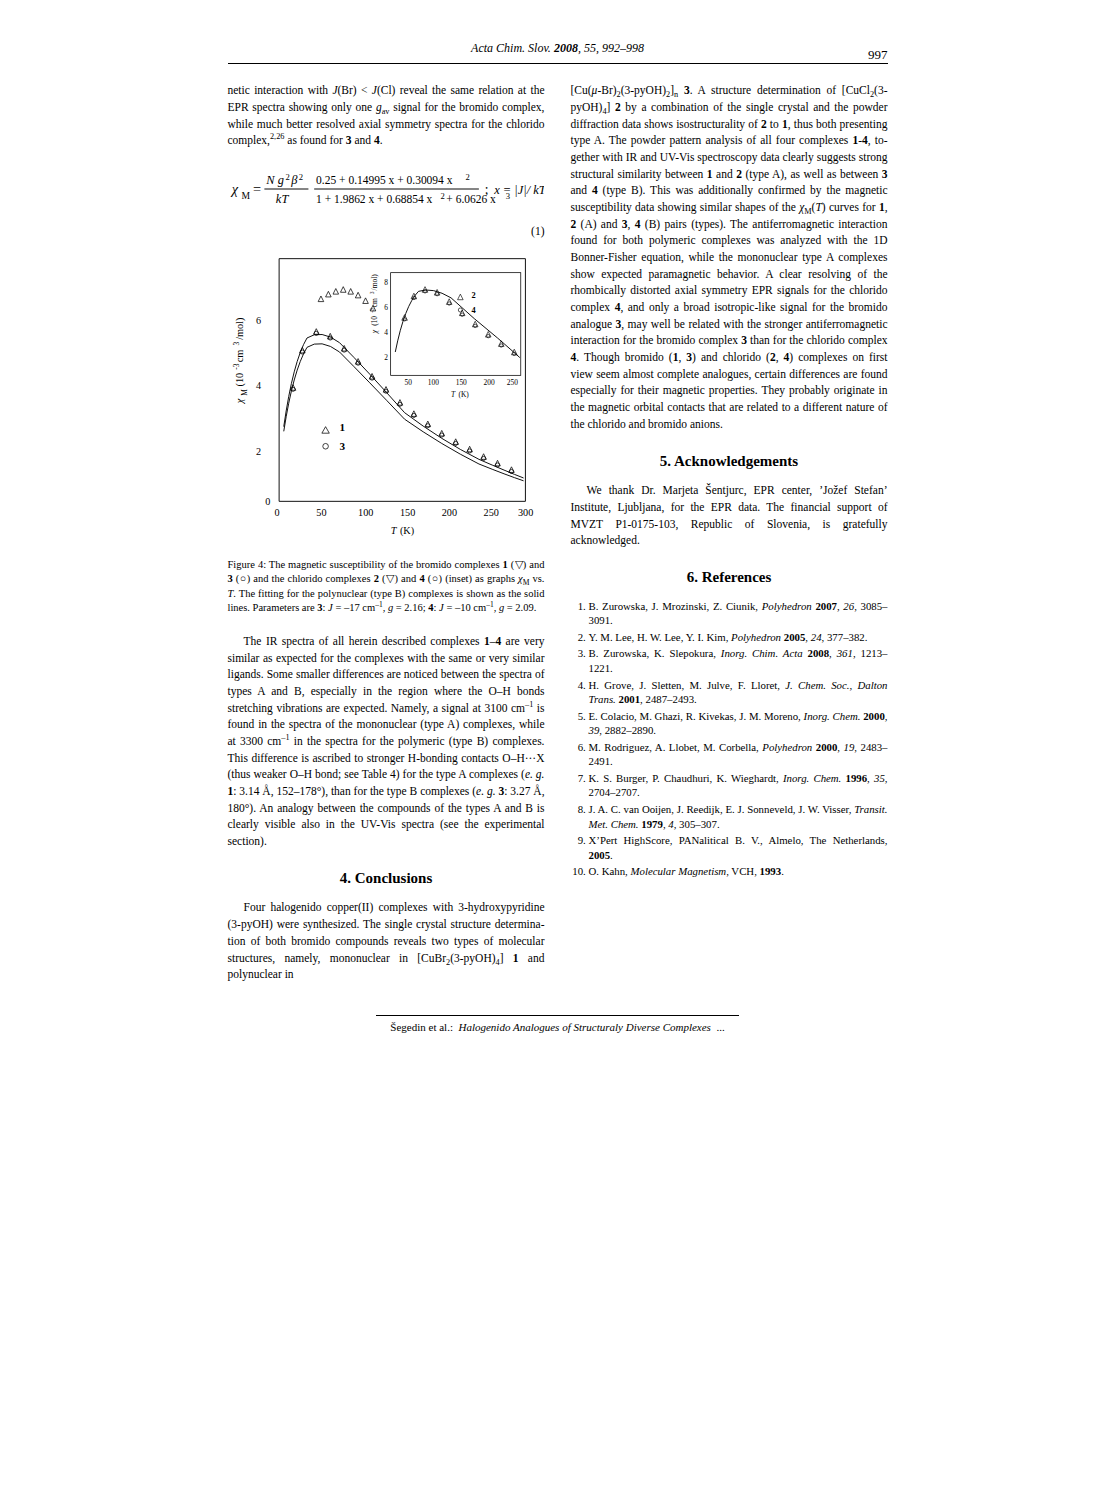997 Acta Chim. Slov. 2008, 55, 992–998
netic interaction with J(Br) < J(Cl) reveal the same relation at the EPR spectra showing only one gav signal for the bromido complex, while much better resolved axial symmetry spectra for the chlorido complex,2,26 as found for 3 and 4.
(1)
Figure 4: The magnetic susceptibility of the bromido complexes 1 (▽) and 3 (○) and the chlorido complexes 2 (▽) and 4 (○) (inset) as graphs χM vs. T. The fitting for the polynuclear (type B) complexes is shown as the solid lines. Parameters are 3: J = –17 cm–1, g = 2.16; 4: J = –10 cm–1, g = 2.09.
The IR spectra of all herein described complexes 1–4 are very similar as expected for the complexes with the same or very similar ligands. Some smaller differences are noticed between the spectra of types A and B, especially in the region where the O–H bonds stretching vibrations are expected. Namely, a signal at 3100 cm–1 is found in the spectra of the mononuclear (type A) complexes, while at 3300 cm–1 in the spectra for the polymeric (type B) complexes. This difference is ascribed to stronger H-bonding contacts O–H···X (thus weaker O–H bond; see Table 4) for the type A complexes (e. g. 1: 3.14 Å, 152–178°), than for the type B complexes (e. g. 3: 3.27 Å, 180°). An analogy between the compounds of the types A and B is clearly visible also in the UV-Vis spectra (see the experimental section).
4. Conclusions
Four halogenido copper(II) complexes with 3-hydroxypyridine (3-pyOH) were synthesized. The single crystal structure determination of both bromido compounds reveals two types of molecular structures, namely, mononuclear in [CuBr2(3-pyOH)4] 1 and polynuclear in
[Cu(μ-Br)2(3-pyOH)2]n 3. A structure determination of [CuCl2(3-pyOH)4] 2 by a combination of the single crystal and the powder diffraction data shows isostructurality of 2 to 1, thus both presenting type A. The powder pattern analysis of all four complexes 1-4, together with IR and UV-Vis spectroscopy data clearly suggests strong structural similarity between 1 and 2 (type A), as well as between 3 and 4 (type B). This was additionally confirmed by the magnetic susceptibility data showing similar shapes of the χM(T) curves for 1, 2 (A) and 3, 4 (B) pairs (types). The antiferromagnetic interaction found for both polymeric complexes was analyzed with the 1D Bonner-Fisher equation, while the mononuclear type A complexes show expected paramagnetic behavior. A clear resolving of the rhombically distorted axial symmetry EPR signals for the chlorido complex 4, and only a broad isotropic-like signal for the bromido analogue 3, may well be related with the stronger antiferromagnetic interaction for the bromido complex 3 than for the chlorido complex 4. Though bromido (1, 3) and chlorido (2, 4) complexes on first view seem almost complete analogues, certain differences are found especially for their magnetic properties. They probably originate in the magnetic orbital contacts that are related to a different nature of the chlorido and bromido anions.
5. Acknowledgements
We thank Dr. Marjeta Šentjurc, EPR center, ’Jožef Stefan’ Institute, Ljubljana, for the EPR data. The financial support of MVZT P1-0175-103, Republic of Slovenia, is gratefully acknowledged.
6. References
B. Zurowska, J. Mrozinski, Z. Ciunik, Polyhedron 2007, 26, 3085–3091.
Y. M. Lee, H. W. Lee, Y. I. Kim, Polyhedron 2005, 24, 377–382.
B. Zurowska, K. Slepokura, Inorg. Chim. Acta 2008, 361, 1213–1221.
H. Grove, J. Sletten, M. Julve, F. Lloret, J. Chem. Soc., Dalton Trans. 2001, 2487–2493.
E. Colacio, M. Ghazi, R. Kivekas, J. M. Moreno, Inorg. Chem. 2000, 39, 2882–2890.
M. Rodriguez, A. Llobet, M. Corbella, Polyhedron 2000, 19, 2483–2491.
K. S. Burger, P. Chaudhuri, K. Wieghardt, Inorg. Chem. 1996, 35, 2704–2707.
J. A. C. van Ooijen, J. Reedijk, E. J. Sonneveld, J. W. Visser, Transit. Met. Chem. 1979, 4, 305–307.
X’Pert HighScore, PANalitical B. V., Almelo, The Netherlands, 2005.
O. Kahn, Molecular Magnetism, VCH, 1993.
Šegedin et al.: Halogenido Analogues of Structuraly Diverse Complexes ...